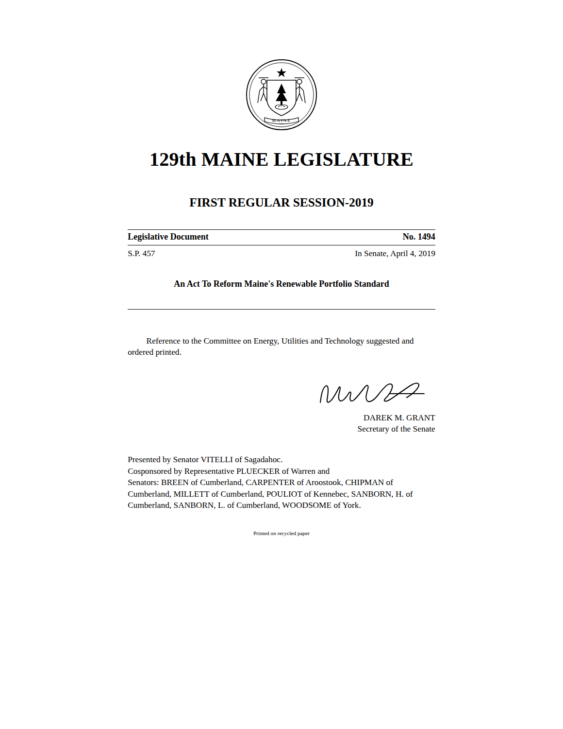MAINE
129th MAINE LEGISLATURE
FIRST REGULAR SESSION-2019
Legislative Document No. 1494
S.P. 457 In Senate, April 4, 2019
An Act To Reform Maine's Renewable Portfolio Standard
Reference to the Committee on Energy, Utilities and Technology suggested and ordered printed.
DAREK M. GRANT
Secretary of the Senate
Presented by Senator VITELLI of Sagadahoc.
Cosponsored by Representative PLUECKER of Warren and
Senators: BREEN of Cumberland, CARPENTER of Aroostook, CHIPMAN of Cumberland, MILLETT of Cumberland, POULIOT of Kennebec, SANBORN, H. of Cumberland, SANBORN, L. of Cumberland, WOODSOME of York.
Printed on recycled paper